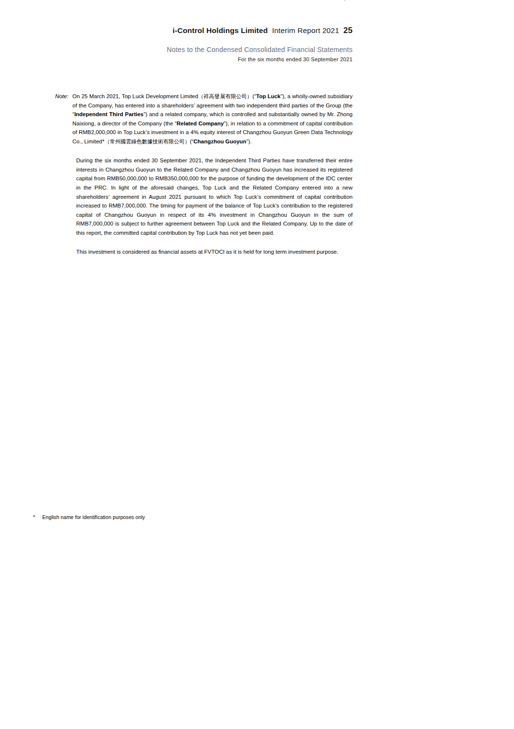i-Control Holdings Limited Interim Report 2021 25
Notes to the Condensed Consolidated Financial Statements
For the six months ended 30 September 2021
Note:
On 25 March 2021, Top Luck Development Limited（祥高發展有限公司）(“Top Luck”), a wholly-owned subsidiary of the Company, has entered into a shareholders’ agreement with two independent third parties of the Group (the “Independent Third Parties”) and a related company, which is controlled and substantially owned by Mr. Zhong Naixiong, a director of the Company (the “Related Company”), in relation to a commitment of capital contribution of RMB2,000,000 in Top Luck’s investment in a 4% equity interest of Changzhou Guoyun Green Data Technology Co., Limited*（常州國雲綠色數據技術有限公司）(“Changzhou Guoyun”).
During the six months ended 30 September 2021, the Independent Third Parties have transferred their entire interests in Changzhou Guoyun to the Related Company and Changzhou Guoyun has increased its registered capital from RMB50,000,000 to RMB350,000,000 for the purpose of funding the development of the IDC center in the PRC. In light of the aforesaid changes, Top Luck and the Related Company entered into a new shareholders’ agreement in August 2021 pursuant to which Top Luck’s commitment of capital contribution increased to RMB7,000,000. The timing for payment of the balance of Top Luck’s contribution to the registered capital of Changzhou Guoyun in respect of its 4% investment in Changzhou Guoyun in the sum of RMB7,000,000 is subject to further agreement between Top Luck and the Related Company. Up to the date of this report, the committed capital contribution by Top Luck has not yet been paid.
This investment is considered as financial assets at FVTOCI as it is held for long term investment purpose.
*English name for identification purposes only